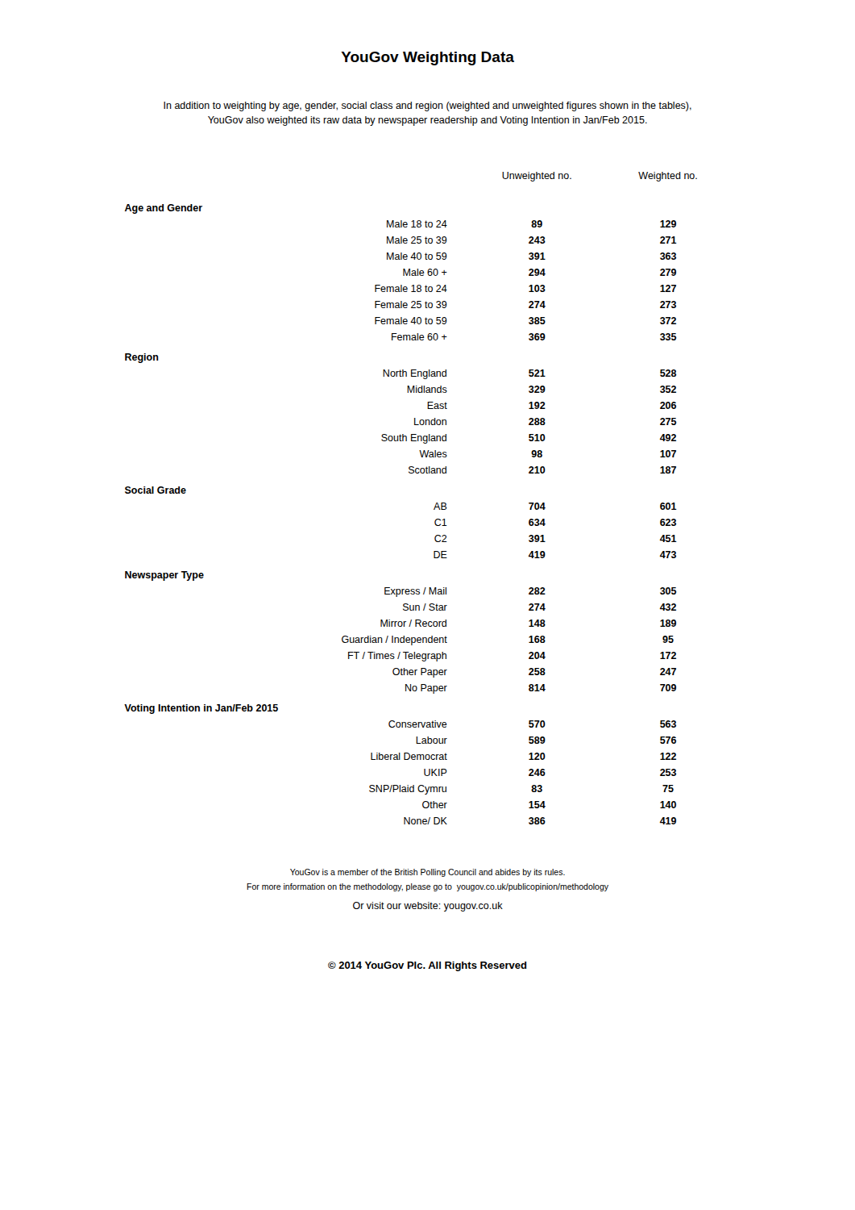YouGov Weighting Data
In addition to weighting by age, gender, social class and region (weighted and unweighted figures shown in the tables), YouGov also weighted its raw data by newspaper readership and Voting Intention in Jan/Feb 2015.
| | Unweighted no. | Weighted no. |
| --- | --- | --- |
| Age and Gender |
| Male 18 to 24 | 89 | 129 |
| Male 25 to 39 | 243 | 271 |
| Male 40 to 59 | 391 | 363 |
| Male 60 + | 294 | 279 |
| Female 18 to 24 | 103 | 127 |
| Female 25 to 39 | 274 | 273 |
| Female 40 to 59 | 385 | 372 |
| Female 60 + | 369 | 335 |
| Region |
| North England | 521 | 528 |
| Midlands | 329 | 352 |
| East | 192 | 206 |
| London | 288 | 275 |
| South England | 510 | 492 |
| Wales | 98 | 107 |
| Scotland | 210 | 187 |
| Social Grade |
| AB | 704 | 601 |
| C1 | 634 | 623 |
| C2 | 391 | 451 |
| DE | 419 | 473 |
| Newspaper Type |
| Express / Mail | 282 | 305 |
| Sun / Star | 274 | 432 |
| Mirror / Record | 148 | 189 |
| Guardian / Independent | 168 | 95 |
| FT / Times / Telegraph | 204 | 172 |
| Other Paper | 258 | 247 |
| No Paper | 814 | 709 |
| Voting Intention in Jan/Feb 2015 |
| Conservative | 570 | 563 |
| Labour | 589 | 576 |
| Liberal Democrat | 120 | 122 |
| UKIP | 246 | 253 |
| SNP/Plaid Cymru | 83 | 75 |
| Other | 154 | 140 |
| None/ DK | 386 | 419 |
YouGov is a member of the British Polling Council and abides by its rules.
For more information on the methodology, please go to yougov.co.uk/publicopinion/methodology
Or visit our website: yougov.co.uk
© 2014 YouGov Plc. All Rights Reserved